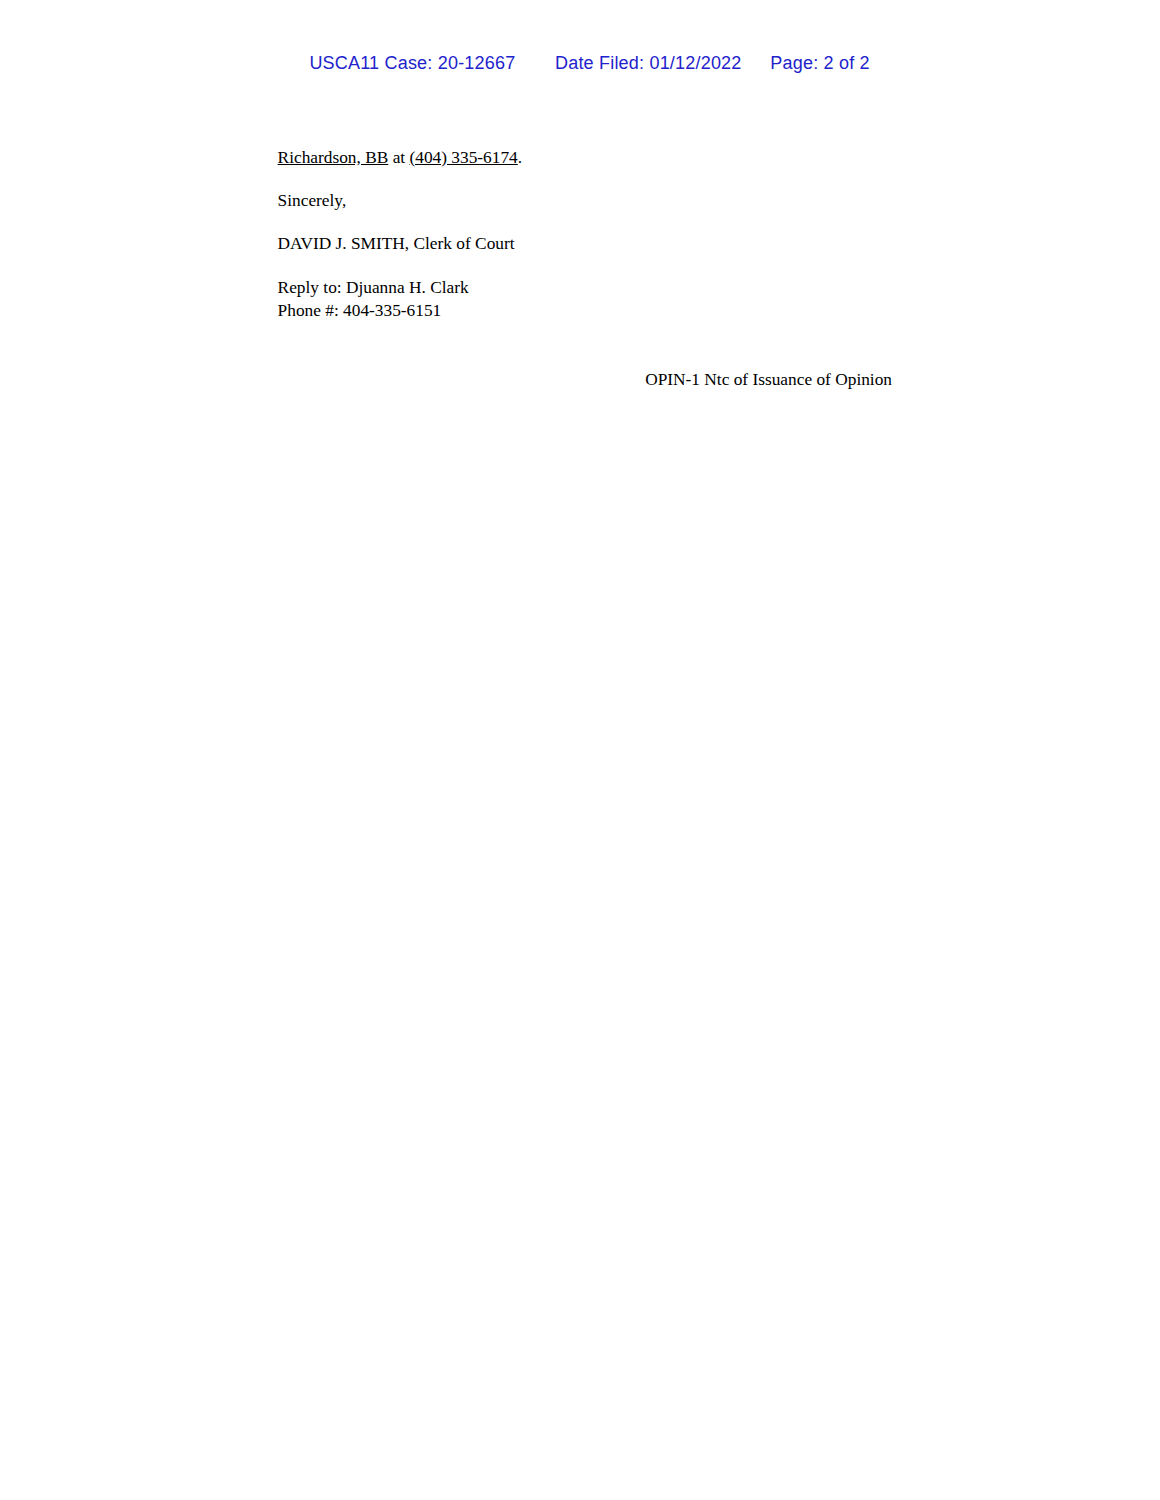USCA11 Case: 20-12667 Date Filed: 01/12/2022 Page: 2 of 2
Richardson, BB at (404) 335-6174.
Sincerely,
DAVID J. SMITH, Clerk of Court
Reply to: Djuanna H. Clark
Phone #: 404-335-6151
OPIN-1 Ntc of Issuance of Opinion